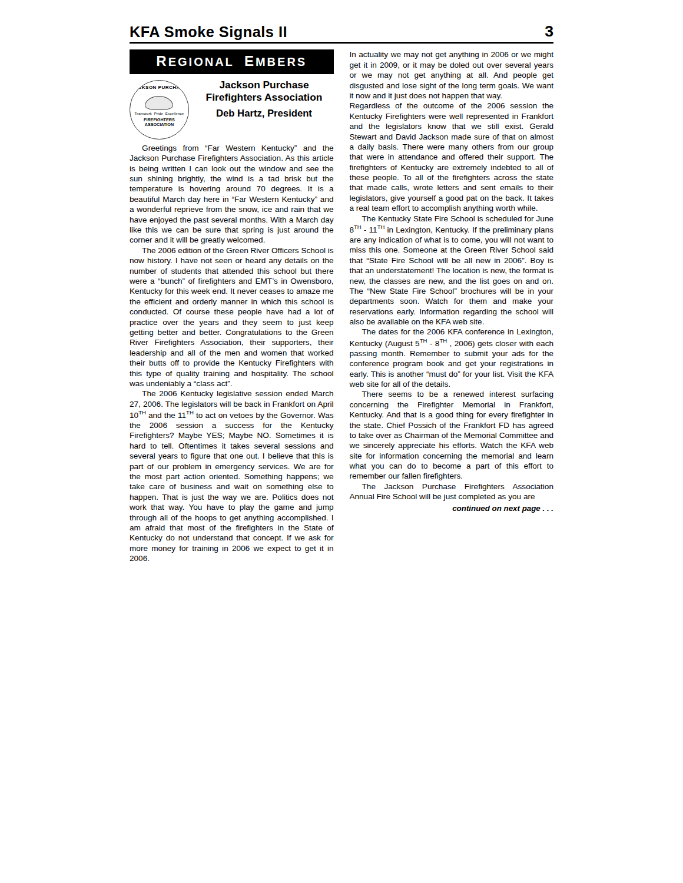KFA Smoke Signals II
3
REGIONAL EMBERS
JACKSON PURCHASE
Teamwork Pride Excellence
FIREFIGHTERS
ASSOCIATION
Jackson Purchase
Firefighters Association
Deb Hartz, President
Greetings from “Far Western Kentucky” and the Jackson Purchase Firefighters Association. As this article is being written I can look out the window and see the sun shining brightly, the wind is a tad brisk but the temperature is hovering around 70 degrees. It is a beautiful March day here in “Far Western Kentucky” and a wonderful reprieve from the snow, ice and rain that we have enjoyed the past several months. With a March day like this we can be sure that spring is just around the corner and it will be greatly welcomed.
The 2006 edition of the Green River Officers School is now history. I have not seen or heard any details on the number of students that attended this school but there were a “bunch” of firefighters and EMT’s in Owensboro, Kentucky for this week end. It never ceases to amaze me the efficient and orderly manner in which this school is conducted. Of course these people have had a lot of practice over the years and they seem to just keep getting better and better. Congratulations to the Green River Firefighters Association, their supporters, their leadership and all of the men and women that worked their butts off to provide the Kentucky Firefighters with this type of quality training and hospitality. The school was undeniably a “class act”.
The 2006 Kentucky legislative session ended March 27, 2006. The legislators will be back in Frankfort on April 10TH and the 11TH to act on vetoes by the Governor. Was the 2006 session a success for the Kentucky Firefighters? Maybe YES; Maybe NO. Sometimes it is hard to tell. Oftentimes it takes several sessions and several years to figure that one out. I believe that this is part of our problem in emergency services. We are for the most part action oriented. Something happens; we take care of business and wait on something else to happen. That is just the way we are. Politics does not work that way. You have to play the game and jump through all of the hoops to get anything accomplished. I am afraid that most of the firefighters in the State of Kentucky do not understand that concept. If we ask for more money for training in 2006 we expect to get it in 2006.
In actuality we may not get anything in 2006 or we might get it in 2009, or it may be doled out over several years or we may not get anything at all. And people get disgusted and lose sight of the long term goals. We want it now and it just does not happen that way.
Regardless of the outcome of the 2006 session the Kentucky Firefighters were well represented in Frankfort and the legislators know that we still exist. Gerald Stewart and David Jackson made sure of that on almost a daily basis. There were many others from our group that were in attendance and offered their support. The firefighters of Kentucky are extremely indebted to all of these people. To all of the firefighters across the state that made calls, wrote letters and sent emails to their legislators, give yourself a good pat on the back. It takes a real team effort to accomplish anything worth while.
The Kentucky State Fire School is scheduled for June 8TH - 11TH in Lexington, Kentucky. If the preliminary plans are any indication of what is to come, you will not want to miss this one. Someone at the Green River School said that “State Fire School will be all new in 2006”. Boy is that an understatement! The location is new, the format is new, the classes are new, and the list goes on and on. The “New State Fire School” brochures will be in your departments soon. Watch for them and make your reservations early. Information regarding the school will also be available on the KFA web site.
The dates for the 2006 KFA conference in Lexington, Kentucky (August 5TH - 8TH , 2006) gets closer with each passing month. Remember to submit your ads for the conference program book and get your registrations in early. This is another “must do” for your list. Visit the KFA web site for all of the details.
There seems to be a renewed interest surfacing concerning the Firefighter Memorial in Frankfort, Kentucky. And that is a good thing for every firefighter in the state. Chief Possich of the Frankfort FD has agreed to take over as Chairman of the Memorial Committee and we sincerely appreciate his efforts. Watch the KFA web site for information concerning the memorial and learn what you can do to become a part of this effort to remember our fallen firefighters.
The Jackson Purchase Firefighters Association Annual Fire School will be just completed as you are
continued on next page . . .